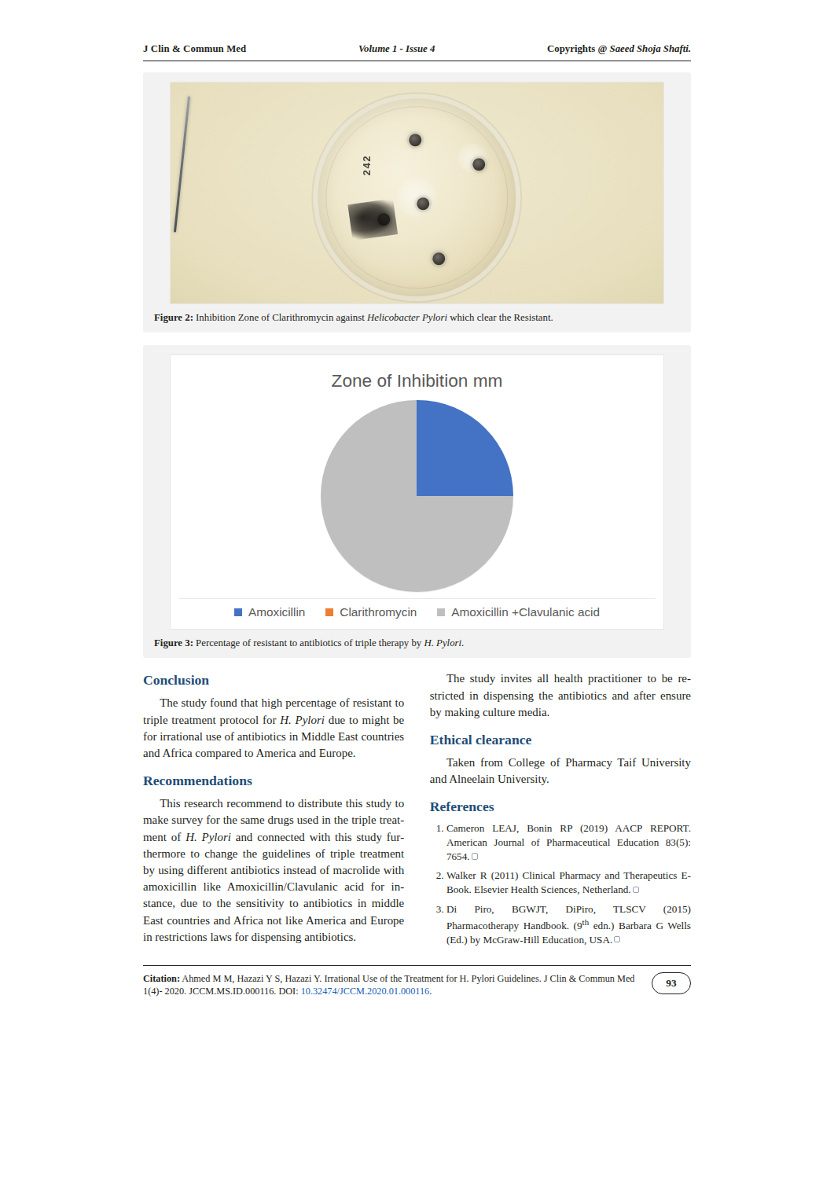J Clin & Commun Med
Volume 1 - Issue 4
Copyrights @ Saeed Shoja Shafti.
242
Figure 2: Inhibition Zone of Clarithromycin against Helicobacter Pylori which clear the Resistant.
Zone of Inhibition mm
Amoxicillin
Clarithromycin
Amoxicillin +Clavulanic acid
Figure 3: Percentage of resistant to antibiotics of triple therapy by H. Pylori.
Conclusion
The study found that high percentage of resistant to triple treatment protocol for H. Pylori due to might be for irrational use of antibiotics in Middle East countries and Africa compared to America and Europe.
Recommendations
This research recommend to distribute this study to make survey for the same drugs used in the triple treatment of H. Pylori and connected with this study furthermore to change the guidelines of triple treatment by using different antibiotics instead of macrolide with amoxicillin like Amoxicillin/Clavulanic acid for instance, due to the sensitivity to antibiotics in middle East countries and Africa not like America and Europe in restrictions laws for dispensing antibiotics.
The study invites all health practitioner to be restricted in dispensing the antibiotics and after ensure by making culture media.
Ethical clearance
Taken from College of Pharmacy Taif University and Alneelain University.
References
Cameron LEAJ, Bonin RP (2019) AACP REPORT. American Journal of Pharmaceutical Education 83(5): 7654.
Walker R (2011) Clinical Pharmacy and Therapeutics E-Book. Elsevier Health Sciences, Netherland.
Di Piro, BGWJT, DiPiro, TLSCV (2015) Pharmacotherapy Handbook. (9th edn.) Barbara G Wells (Ed.) by McGraw-Hill Education, USA.
Citation: Ahmed M M, Hazazi Y S, Hazazi Y. Irrational Use of the Treatment for H. Pylori Guidelines. J Clin & Commun Med 1(4)- 2020. JCCM.MS.ID.000116. DOI: 10.32474/JCCM.2020.01.000116.
93